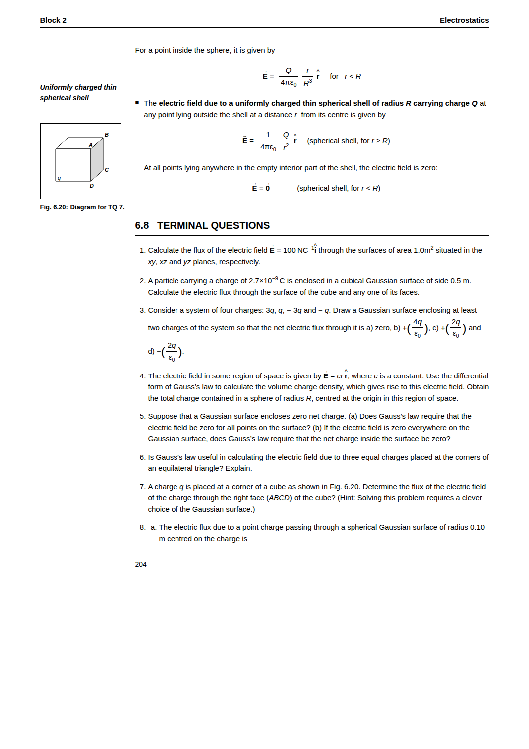Block 2 Electrostatics
Uniformly charged thin spherical shell
B A C D q
Fig. 6.20: Diagram for TQ 7.
For a point inside the sphere, it is given by
E = Q 4πε0 rR3 r for r < R
■
The electric field due to a uniformly charged thin spherical shell of radius R carrying charge Q at any point lying outside the shell at a distance r from its centre is given by
E = 14πε0 Qr2 r (spherical shell, for r ≥ R)
At all points lying anywhere in the empty interior part of the shell, the electric field is zero:
E = 0 (spherical shell, for r < R)
6.8 TERMINAL QUESTIONS
Calculate the flux of the electric field E = 100 NC−1i through the surfaces of area 1.0m2 situated in the xy, xz and yz planes, respectively.
A particle carrying a charge of 2.7×10−9 C is enclosed in a cubical Gaussian surface of side 0.5 m. Calculate the electric flux through the surface of the cube and any one of its faces.
Consider a system of four charges: 3q, q, − 3q and − q. Draw a Gaussian surface enclosing at least two charges of the system so that the net electric flux through it is a) zero, b) +(4q ε0), c) +(2q ε0) and d) −(2q ε0).
The electric field in some region of space is given by E = cr r, where c is a constant. Use the differential form of Gauss’s law to calculate the volume charge density, which gives rise to this electric field. Obtain the total charge contained in a sphere of radius R, centred at the origin in this region of space.
Suppose that a Gaussian surface encloses zero net charge. (a) Does Gauss’s law require that the electric field be zero for all points on the surface? (b) If the electric field is zero everywhere on the Gaussian surface, does Gauss’s law require that the net charge inside the surface be zero?
Is Gauss’s law useful in calculating the electric field due to three equal charges placed at the corners of an equilateral triangle? Explain.
A charge q is placed at a corner of a cube as shown in Fig. 6.20. Determine the flux of the electric field of the charge through the right face (ABCD) of the cube? (Hint: Solving this problem requires a clever choice of the Gaussian surface.)
The electric flux due to a point charge passing through a spherical Gaussian surface of radius 0.10 m centred on the charge is
204